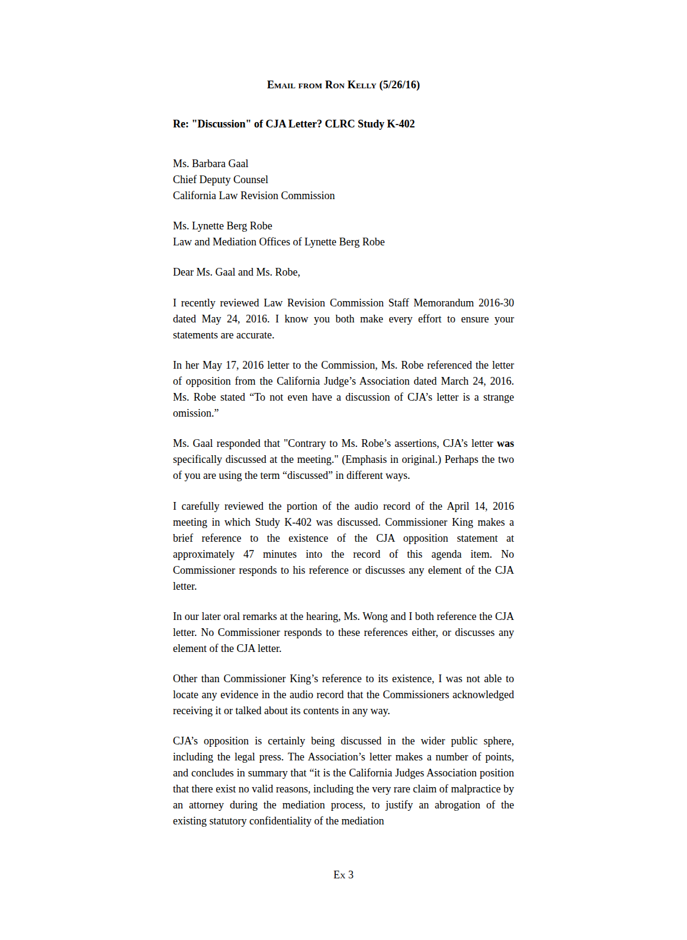Email from Ron Kelly (5/26/16)
Re: "Discussion" of CJA Letter? CLRC Study K-402
Ms. Barbara Gaal
Chief Deputy Counsel
California Law Revision Commission
Ms. Lynette Berg Robe
Law and Mediation Offices of Lynette Berg Robe
Dear Ms. Gaal and Ms. Robe,
I recently reviewed Law Revision Commission Staff Memorandum 2016-30 dated May 24, 2016. I know you both make every effort to ensure your statements are accurate.
In her May 17, 2016 letter to the Commission, Ms. Robe referenced the letter of opposition from the California Judge’s Association dated March 24, 2016. Ms. Robe stated “To not even have a discussion of CJA’s letter is a strange omission.”
Ms. Gaal responded that "Contrary to Ms. Robe’s assertions, CJA’s letter was specifically discussed at the meeting." (Emphasis in original.) Perhaps the two of you are using the term “discussed” in different ways.
I carefully reviewed the portion of the audio record of the April 14, 2016 meeting in which Study K-402 was discussed. Commissioner King makes a brief reference to the existence of the CJA opposition statement at approximately 47 minutes into the record of this agenda item. No Commissioner responds to his reference or discusses any element of the CJA letter.
In our later oral remarks at the hearing, Ms. Wong and I both reference the CJA letter. No Commissioner responds to these references either, or discusses any element of the CJA letter.
Other than Commissioner King’s reference to its existence, I was not able to locate any evidence in the audio record that the Commissioners acknowledged receiving it or talked about its contents in any way.
CJA’s opposition is certainly being discussed in the wider public sphere, including the legal press. The Association’s letter makes a number of points, and concludes in summary that “it is the California Judges Association position that there exist no valid reasons, including the very rare claim of malpractice by an attorney during the mediation process, to justify an abrogation of the existing statutory confidentiality of the mediation
Ex 3